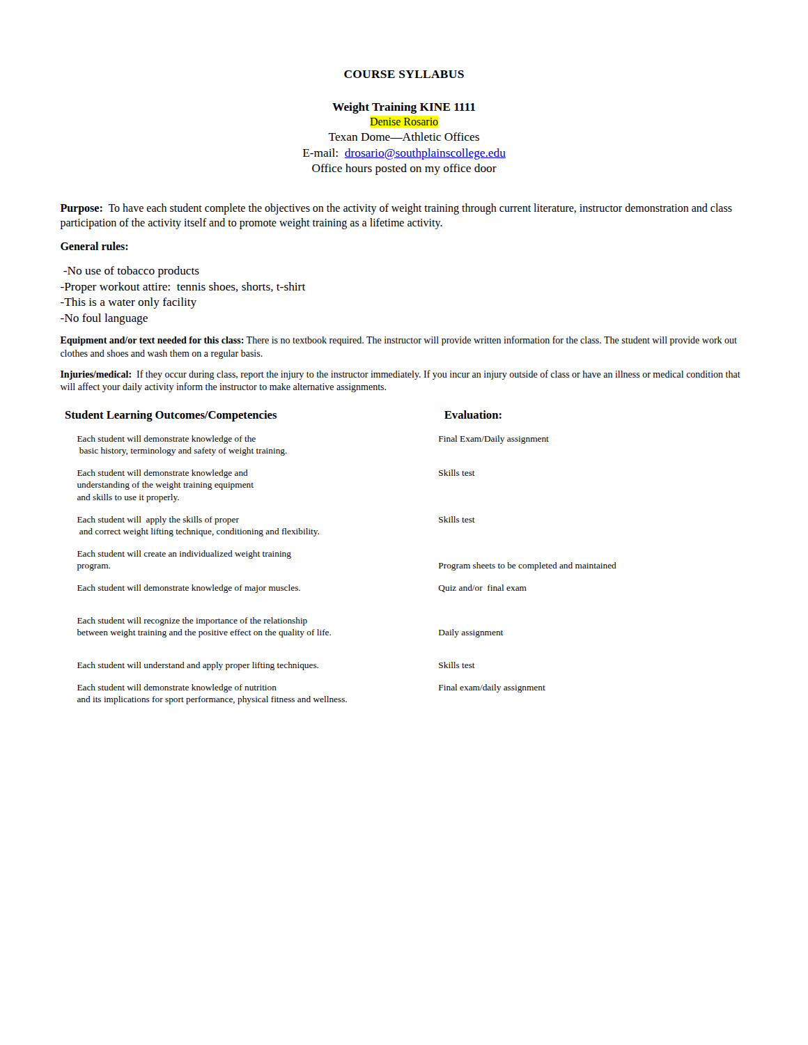COURSE SYLLABUS
Weight Training KINE 1111
Denise Rosario
Texan Dome—Athletic Offices
E-mail: drosario@southplainscollege.edu
Office hours posted on my office door
Purpose: To have each student complete the objectives on the activity of weight training through current literature, instructor demonstration and class participation of the activity itself and to promote weight training as a lifetime activity.
General rules:
-No use of tobacco products
-Proper workout attire: tennis shoes, shorts, t-shirt
-This is a water only facility
-No foul language
Equipment and/or text needed for this class: There is no textbook required. The instructor will provide written information for the class. The student will provide work out clothes and shoes and wash them on a regular basis.
Injuries/medical: If they occur during class, report the injury to the instructor immediately. If you incur an injury outside of class or have an illness or medical condition that will affect your daily activity inform the instructor to make alternative assignments.
| Student Learning Outcomes/Competencies | Evaluation: |
| --- | --- |
| Each student will demonstrate knowledge of the basic history, terminology and safety of weight training. | Final Exam/Daily assignment |
| Each student will demonstrate knowledge and understanding of the weight training equipment and skills to use it properly. | Skills test |
| Each student will apply the skills of proper and correct weight lifting technique, conditioning and flexibility. | Skills test |
| Each student will create an individualized weight training program. | Program sheets to be completed and maintained |
| Each student will demonstrate knowledge of major muscles. | Quiz and/or final exam |
| Each student will recognize the importance of the relationship between weight training and the positive effect on the quality of life. | Daily assignment |
| Each student will understand and apply proper lifting techniques. | Skills test |
| Each student will demonstrate knowledge of nutrition and its implications for sport performance, physical fitness and wellness. | Final exam/daily assignment |